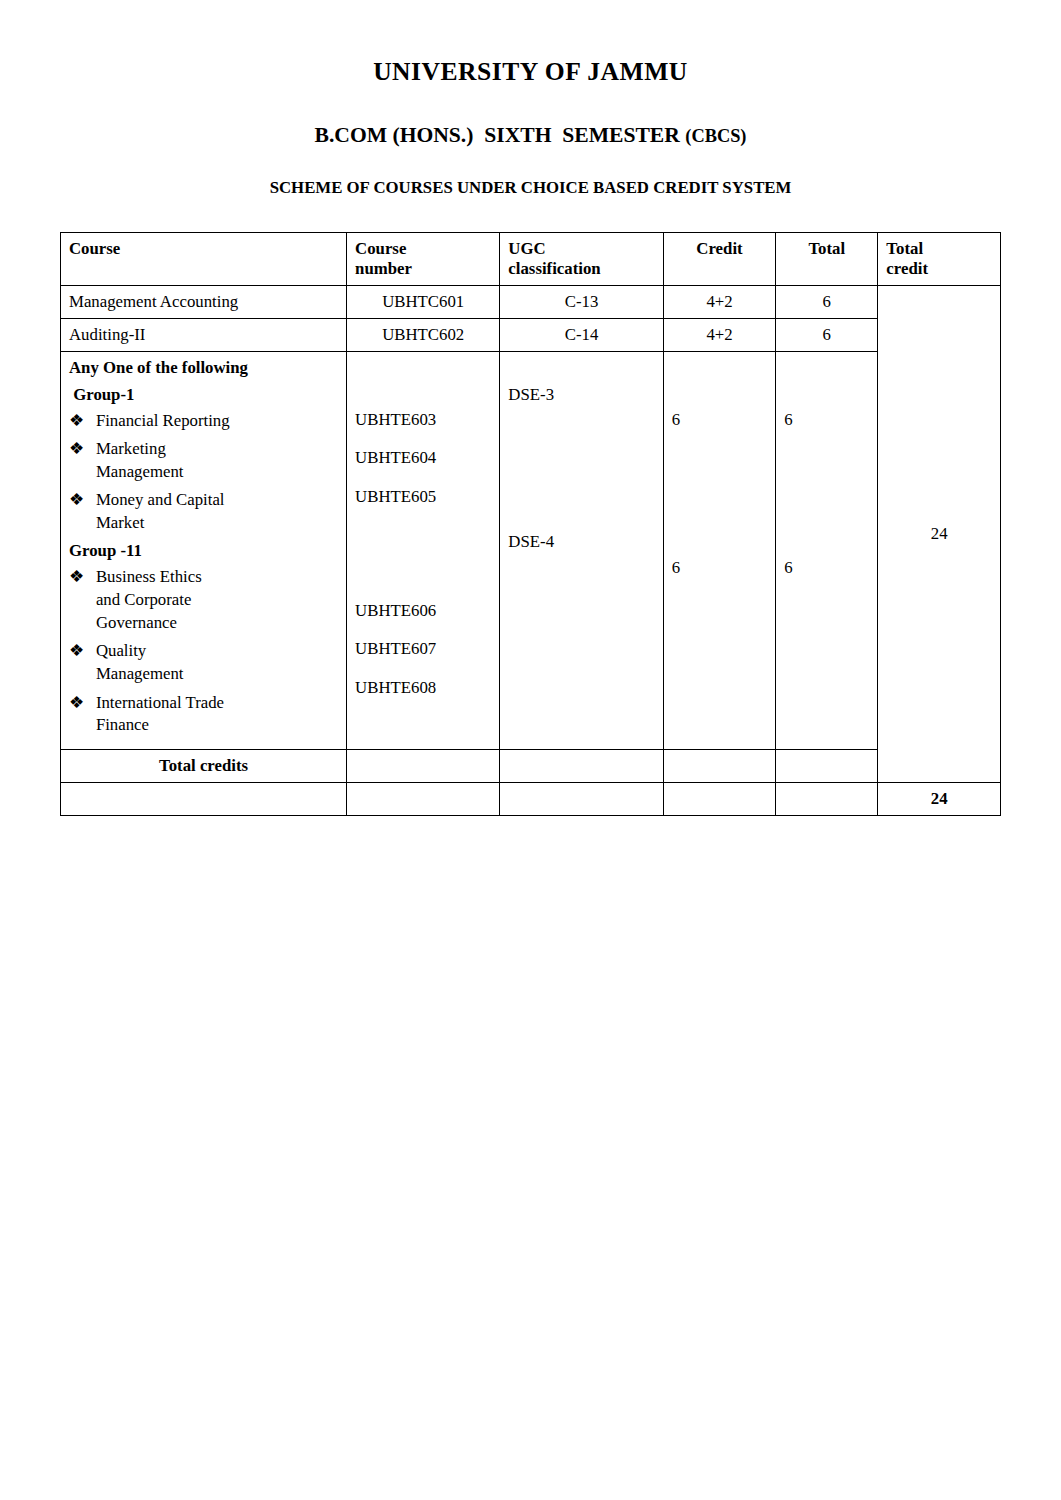UNIVERSITY OF JAMMU
B.COM (HONS.) SIXTH SEMESTER (CBCS)
SCHEME OF COURSES UNDER CHOICE BASED CREDIT SYSTEM
| Course | Course number | UGC classification | Credit | Total | Total credit |
| --- | --- | --- | --- | --- | --- |
| Management Accounting | UBHTC601 | C-13 | 4+2 | 6 | 24 |
| Auditing-II | UBHTC602 | C-14 | 4+2 | 6 |
| Any One of the following Group-1 Financial Reporting Marketing Management Money and Capital Market Group -11 Business Ethics and Corporate Governance Quality Management International Trade Finance | UBHTE603 UBHTE604 UBHTE605 UBHTE606 UBHTE607 UBHTE608 | DSE-3 DSE-4 | 6 6 | 6 6 |
| Total credits | | | | |
| | | | | | 24 |